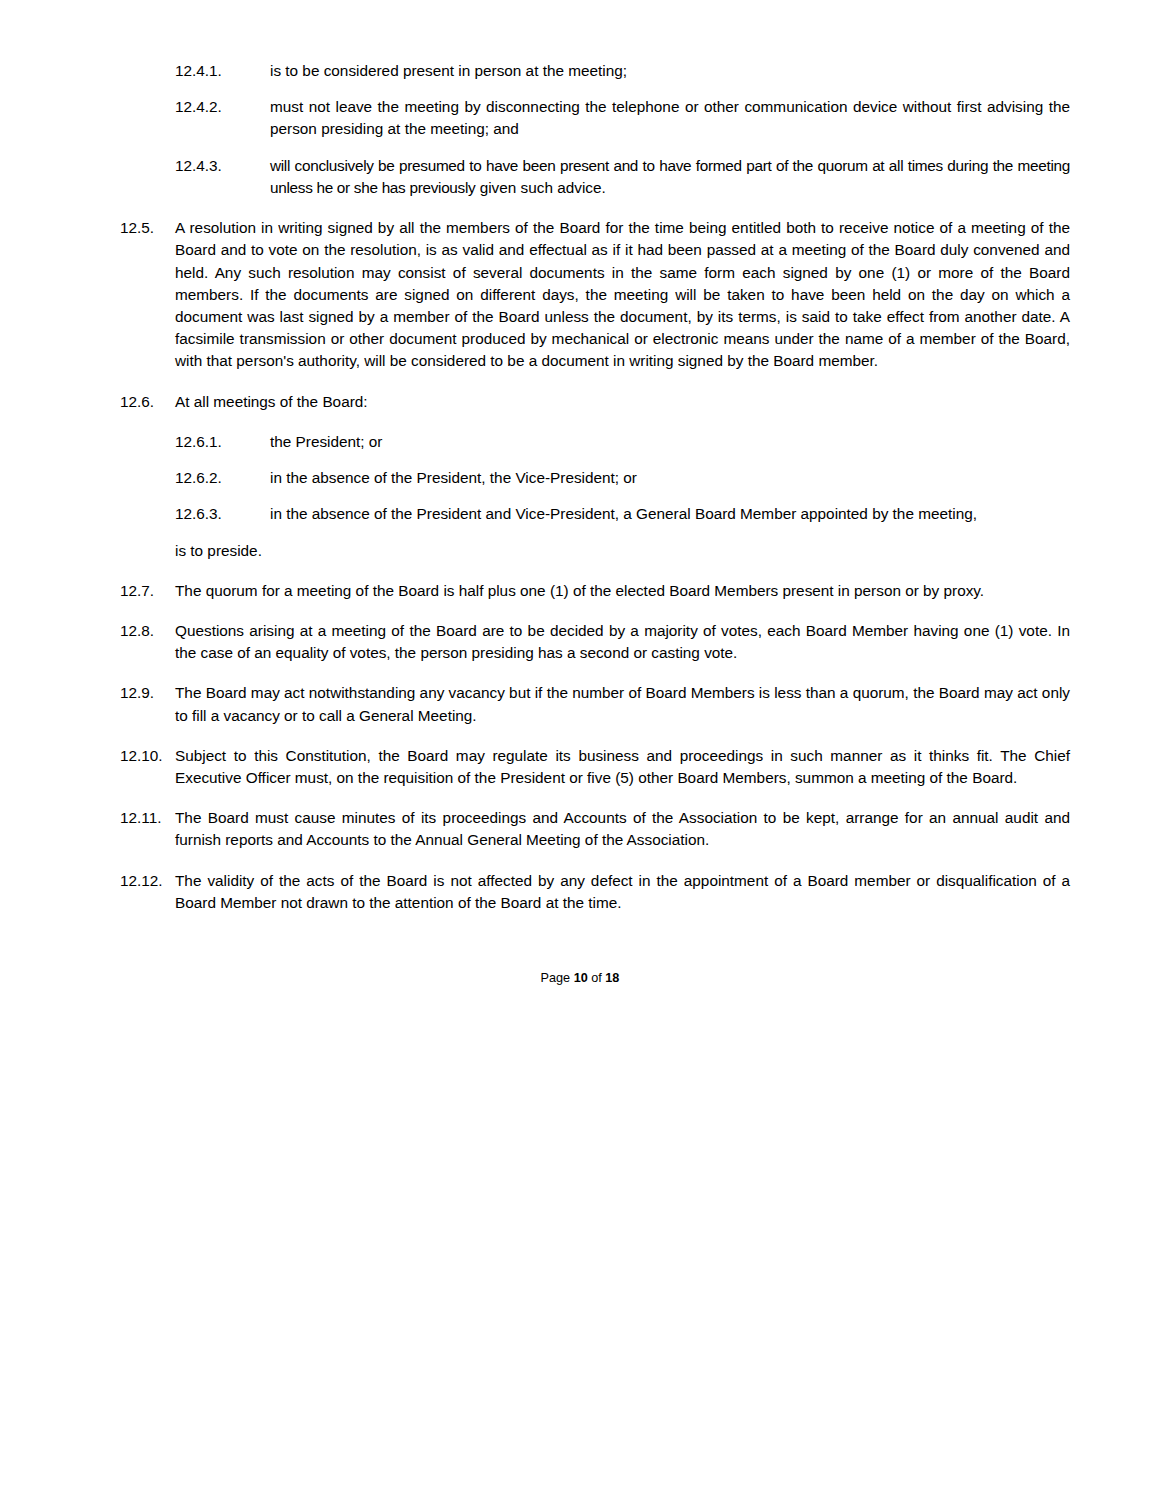12.4.1.
is to be considered present in person at the meeting;
12.4.2.
must not leave the meeting by disconnecting the telephone or other communication device without first advising the person presiding at the meeting; and
12.4.3.
will conclusively be presumed to have been present and to have formed part of the quorum at all times during the meeting unless he or she has previously given such advice.
12.5.
A resolution in writing signed by all the members of the Board for the time being entitled both to receive notice of a meeting of the Board and to vote on the resolution, is as valid and effectual as if it had been passed at a meeting of the Board duly convened and held. Any such resolution may consist of several documents in the same form each signed by one (1) or more of the Board members. If the documents are signed on different days, the meeting will be taken to have been held on the day on which a document was last signed by a member of the Board unless the document, by its terms, is said to take effect from another date. A facsimile transmission or other document produced by mechanical or electronic means under the name of a member of the Board, with that person's authority, will be considered to be a document in writing signed by the Board member.
12.6.
At all meetings of the Board:
12.6.1.
the President; or
12.6.2.
in the absence of the President, the Vice-President; or
12.6.3.
in the absence of the President and Vice-President, a General Board Member appointed by the meeting,
is to preside.
12.7.
The quorum for a meeting of the Board is half plus one (1) of the elected Board Members present in person or by proxy.
12.8.
Questions arising at a meeting of the Board are to be decided by a majority of votes, each Board Member having one (1) vote. In the case of an equality of votes, the person presiding has a second or casting vote.
12.9.
The Board may act notwithstanding any vacancy but if the number of Board Members is less than a quorum, the Board may act only to fill a vacancy or to call a General Meeting.
12.10.
Subject to this Constitution, the Board may regulate its business and proceedings in such manner as it thinks fit. The Chief Executive Officer must, on the requisition of the President or five (5) other Board Members, summon a meeting of the Board.
12.11.
The Board must cause minutes of its proceedings and Accounts of the Association to be kept, arrange for an annual audit and furnish reports and Accounts to the Annual General Meeting of the Association.
12.12.
The validity of the acts of the Board is not affected by any defect in the appointment of a Board member or disqualification of a Board Member not drawn to the attention of the Board at the time.
Page 10 of 18